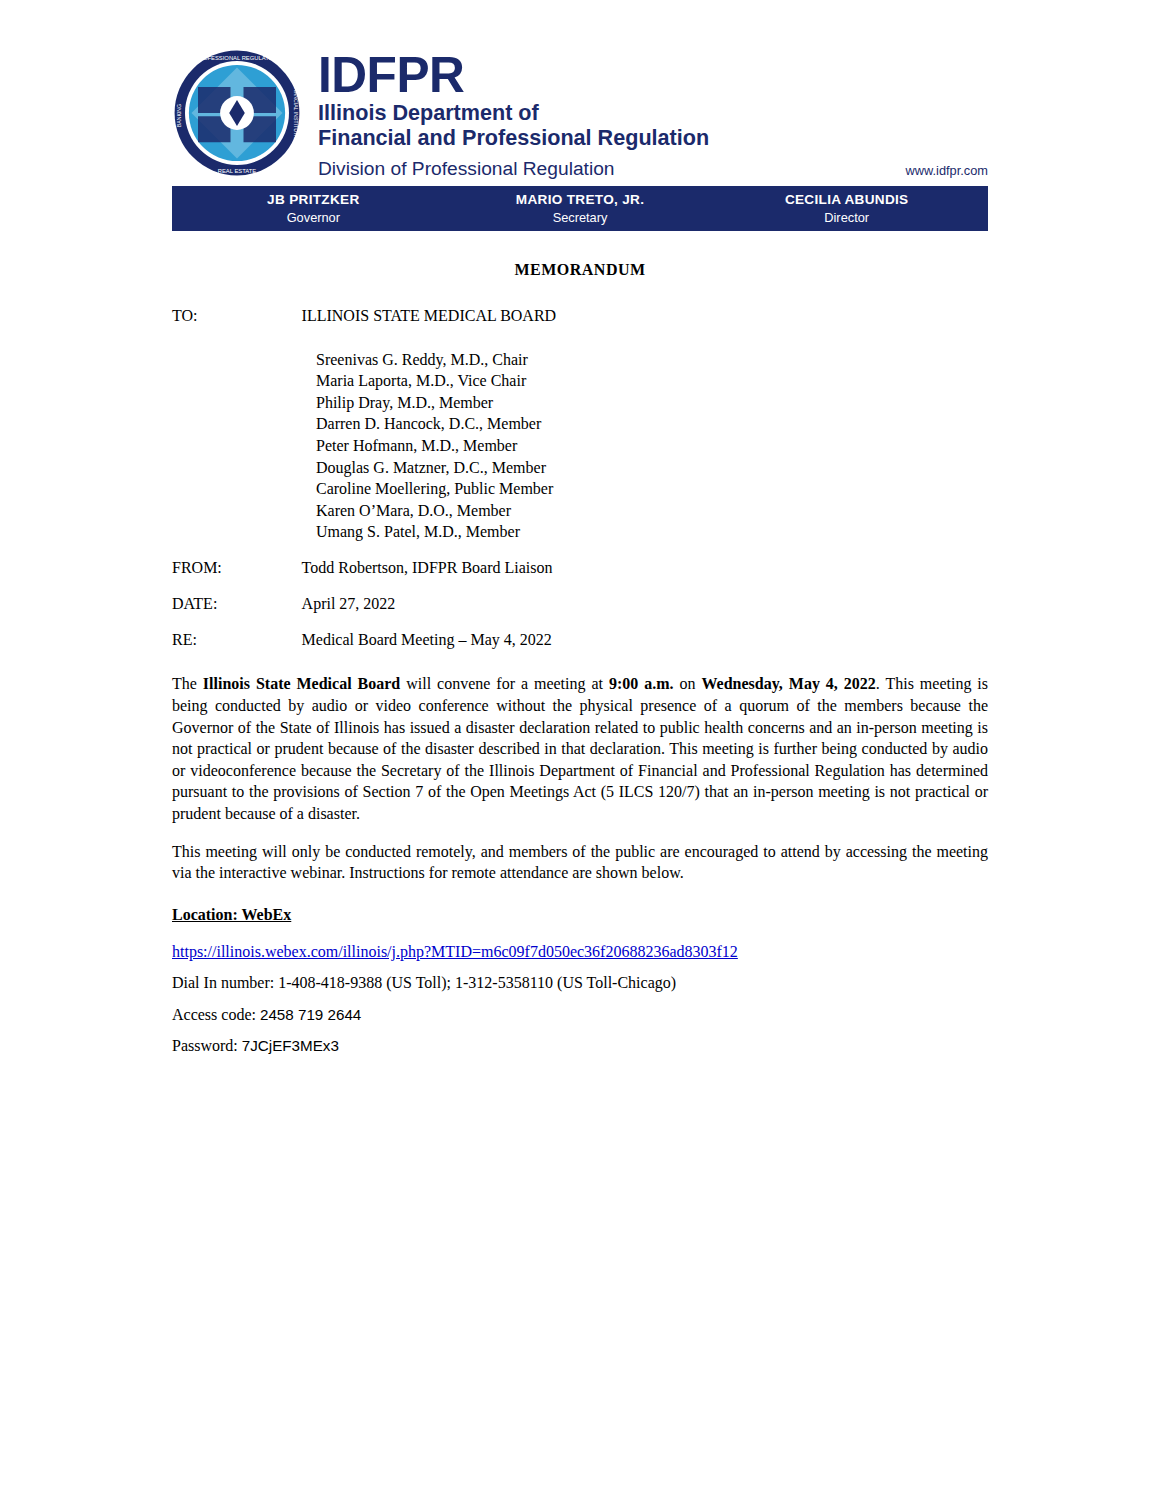PROFESSIONAL REGULATION REAL ESTATE BANKING FINANCIAL INSTITUTIONS
IDFPR
Illinois Department of
Financial and Professional Regulation
Division of Professional Regulation
www.idfpr.com
JB PRITZKER
Governor
MARIO TRETO, JR.
Secretary
CECILIA ABUNDIS
Director
MEMORANDUM
| TO: | ILLINOIS STATE MEDICAL BOARD |
Sreenivas G. Reddy, M.D., Chair
Maria Laporta, M.D., Vice Chair
Philip Dray, M.D., Member
Darren D. Hancock, D.C., Member
Peter Hofmann, M.D., Member
Douglas G. Matzner, D.C., Member
Caroline Moellering, Public Member
Karen O’Mara, D.O., Member
Umang S. Patel, M.D., Member
| FROM: | Todd Robertson, IDFPR Board Liaison |
| DATE: | April 27, 2022 |
| RE: | Medical Board Meeting – May 4, 2022 |
The Illinois State Medical Board will convene for a meeting at 9:00 a.m. on Wednesday, May 4, 2022. This meeting is being conducted by audio or video conference without the physical presence of a quorum of the members because the Governor of the State of Illinois has issued a disaster declaration related to public health concerns and an in-person meeting is not practical or prudent because of the disaster described in that declaration. This meeting is further being conducted by audio or videoconference because the Secretary of the Illinois Department of Financial and Professional Regulation has determined pursuant to the provisions of Section 7 of the Open Meetings Act (5 ILCS 120/7) that an in-person meeting is not practical or prudent because of a disaster.
This meeting will only be conducted remotely, and members of the public are encouraged to attend by accessing the meeting via the interactive webinar. Instructions for remote attendance are shown below.
Location: WebEx
https://illinois.webex.com/illinois/j.php?MTID=m6c09f7d050ec36f20688236ad8303f12
Dial In number: 1-408-418-9388 (US Toll); 1-312-5358110 (US Toll-Chicago)
Access code: 2458 719 2644
Password: 7JCjEF3MEx3